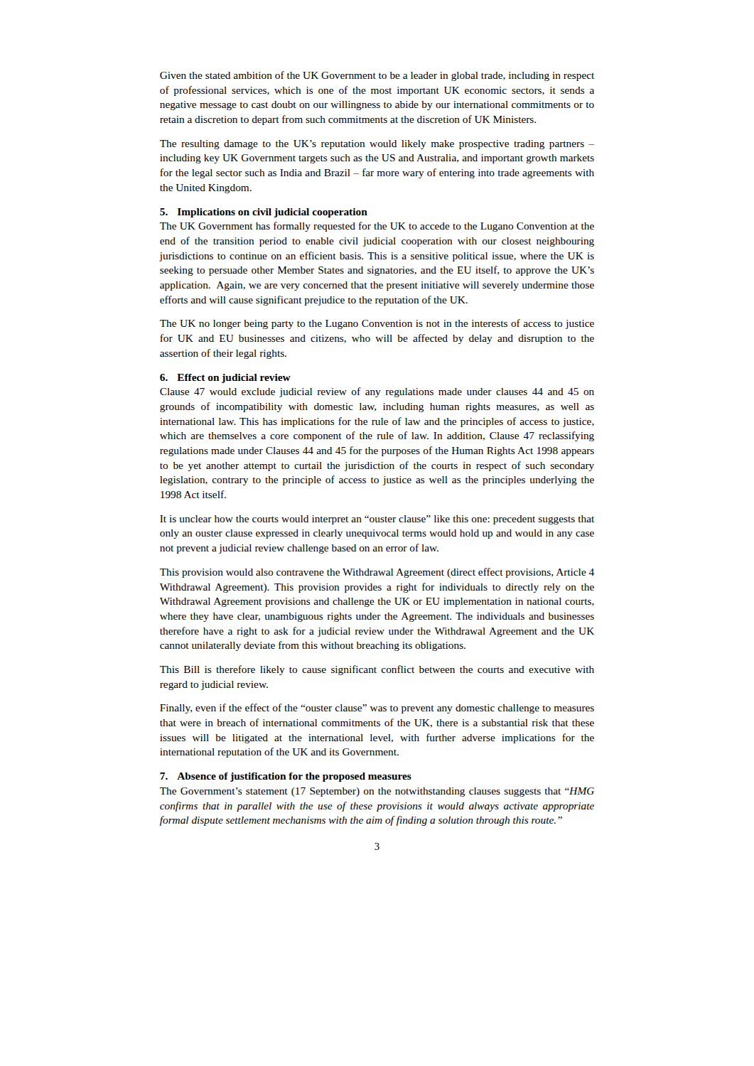Given the stated ambition of the UK Government to be a leader in global trade, including in respect of professional services, which is one of the most important UK economic sectors, it sends a negative message to cast doubt on our willingness to abide by our international commitments or to retain a discretion to depart from such commitments at the discretion of UK Ministers.
The resulting damage to the UK’s reputation would likely make prospective trading partners – including key UK Government targets such as the US and Australia, and important growth markets for the legal sector such as India and Brazil – far more wary of entering into trade agreements with the United Kingdom.
5. Implications on civil judicial cooperation
The UK Government has formally requested for the UK to accede to the Lugano Convention at the end of the transition period to enable civil judicial cooperation with our closest neighbouring jurisdictions to continue on an efficient basis. This is a sensitive political issue, where the UK is seeking to persuade other Member States and signatories, and the EU itself, to approve the UK’s application. Again, we are very concerned that the present initiative will severely undermine those efforts and will cause significant prejudice to the reputation of the UK.
The UK no longer being party to the Lugano Convention is not in the interests of access to justice for UK and EU businesses and citizens, who will be affected by delay and disruption to the assertion of their legal rights.
6. Effect on judicial review
Clause 47 would exclude judicial review of any regulations made under clauses 44 and 45 on grounds of incompatibility with domestic law, including human rights measures, as well as international law. This has implications for the rule of law and the principles of access to justice, which are themselves a core component of the rule of law. In addition, Clause 47 reclassifying regulations made under Clauses 44 and 45 for the purposes of the Human Rights Act 1998 appears to be yet another attempt to curtail the jurisdiction of the courts in respect of such secondary legislation, contrary to the principle of access to justice as well as the principles underlying the 1998 Act itself.
It is unclear how the courts would interpret an “ouster clause” like this one: precedent suggests that only an ouster clause expressed in clearly unequivocal terms would hold up and would in any case not prevent a judicial review challenge based on an error of law.
This provision would also contravene the Withdrawal Agreement (direct effect provisions, Article 4 Withdrawal Agreement). This provision provides a right for individuals to directly rely on the Withdrawal Agreement provisions and challenge the UK or EU implementation in national courts, where they have clear, unambiguous rights under the Agreement. The individuals and businesses therefore have a right to ask for a judicial review under the Withdrawal Agreement and the UK cannot unilaterally deviate from this without breaching its obligations.
This Bill is therefore likely to cause significant conflict between the courts and executive with regard to judicial review.
Finally, even if the effect of the “ouster clause” was to prevent any domestic challenge to measures that were in breach of international commitments of the UK, there is a substantial risk that these issues will be litigated at the international level, with further adverse implications for the international reputation of the UK and its Government.
7. Absence of justification for the proposed measures
The Government’s statement (17 September) on the notwithstanding clauses suggests that “HMG confirms that in parallel with the use of these provisions it would always activate appropriate formal dispute settlement mechanisms with the aim of finding a solution through this route.”
3